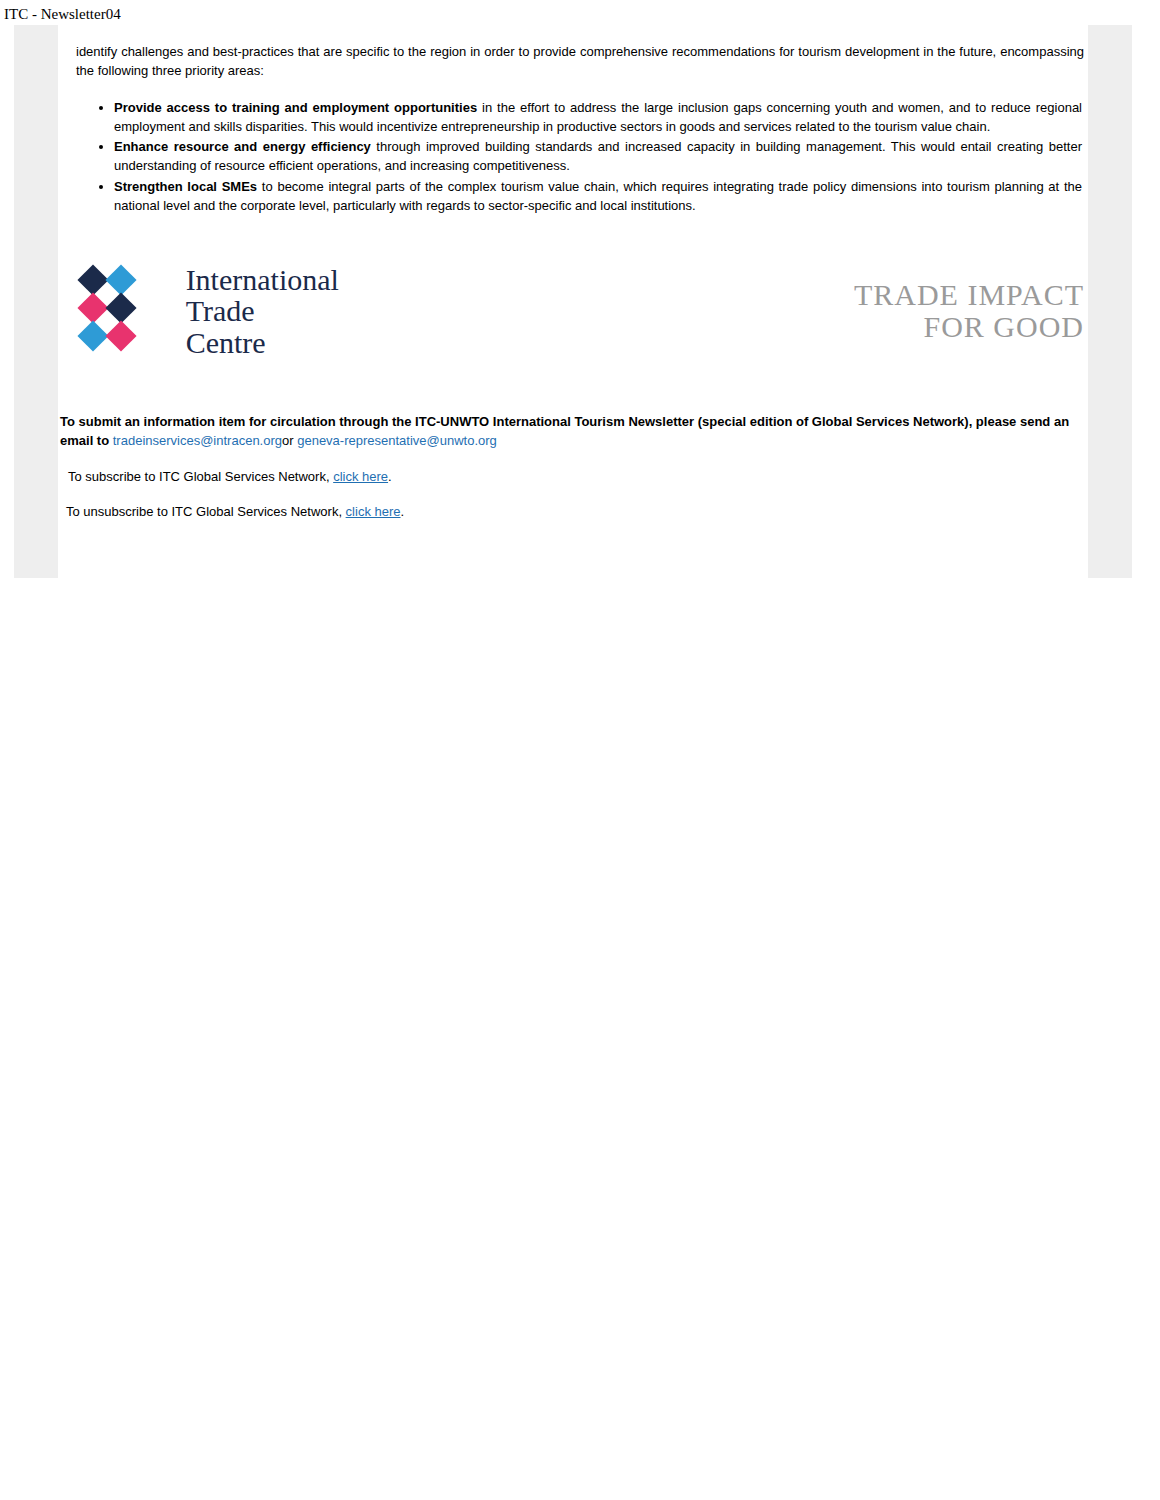ITC - Newsletter04
identify challenges and best-practices that are specific to the region in order to provide comprehensive recommendations for tourism development in the future, encompassing the following three priority areas:
Provide access to training and employment opportunities in the effort to address the large inclusion gaps concerning youth and women, and to reduce regional employment and skills disparities. This would incentivize entrepreneurship in productive sectors in goods and services related to the tourism value chain.
Enhance resource and energy efficiency through improved building standards and increased capacity in building management. This would entail creating better understanding of resource efficient operations, and increasing competitiveness.
Strengthen local SMEs to become integral parts of the complex tourism value chain, which requires integrating trade policy dimensions into tourism planning at the national level and the corporate level, particularly with regards to sector-specific and local institutions.
| International Trade Centre | TRADE IMPACT FOR GOOD |
To submit an information item for circulation through the ITC-UNWTO International Tourism Newsletter (special edition of Global Services Network), please send an email to tradeinservices@intracen.orgor geneva-representative@unwto.org
To subscribe to ITC Global Services Network, click here.
To unsubscribe to ITC Global Services Network, click here.